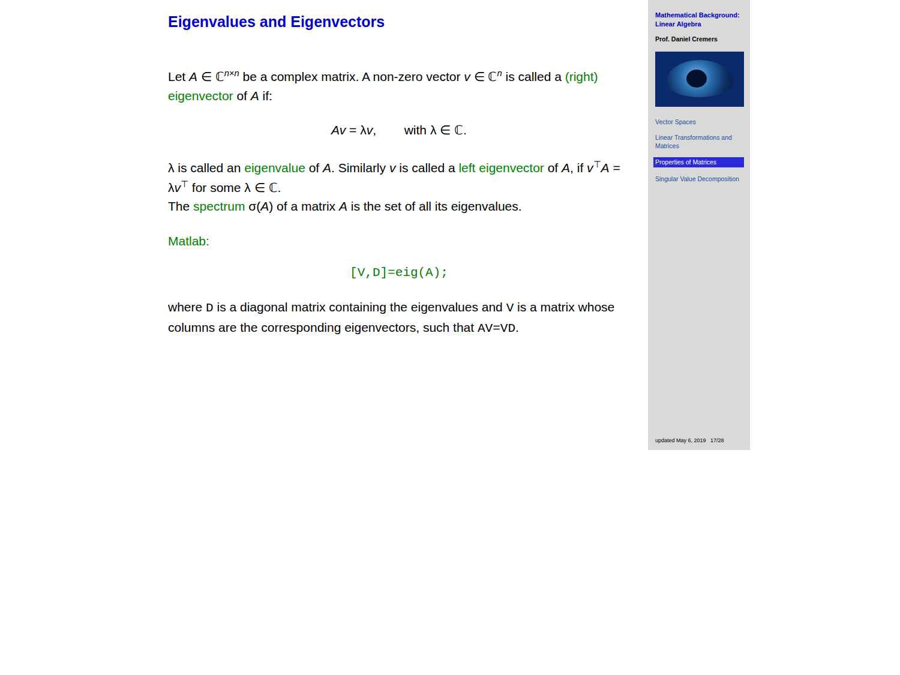Mathematical Background:
Linear Algebra
Prof. Daniel Cremers
Vector Spaces
Linear Transformations and Matrices
Properties of Matrices
Singular Value Decomposition
updated May 6, 2019 17/28
Eigenvalues and Eigenvectors
Let A ∈ ℂn×n be a complex matrix. A non-zero vector v ∈ ℂn is called a (right) eigenvector of A if:
Av = λv, with λ ∈ ℂ.
λ is called an eigenvalue of A. Similarly v is called a left eigenvector of A, if v⊤A = λv⊤ for some λ ∈ ℂ.
The spectrum σ(A) of a matrix A is the set of all its eigenvalues.
Matlab:
[V,D]=eig(A);
where D is a diagonal matrix containing the eigenvalues and V is a matrix whose columns are the corresponding eigenvectors, such that AV=VD.